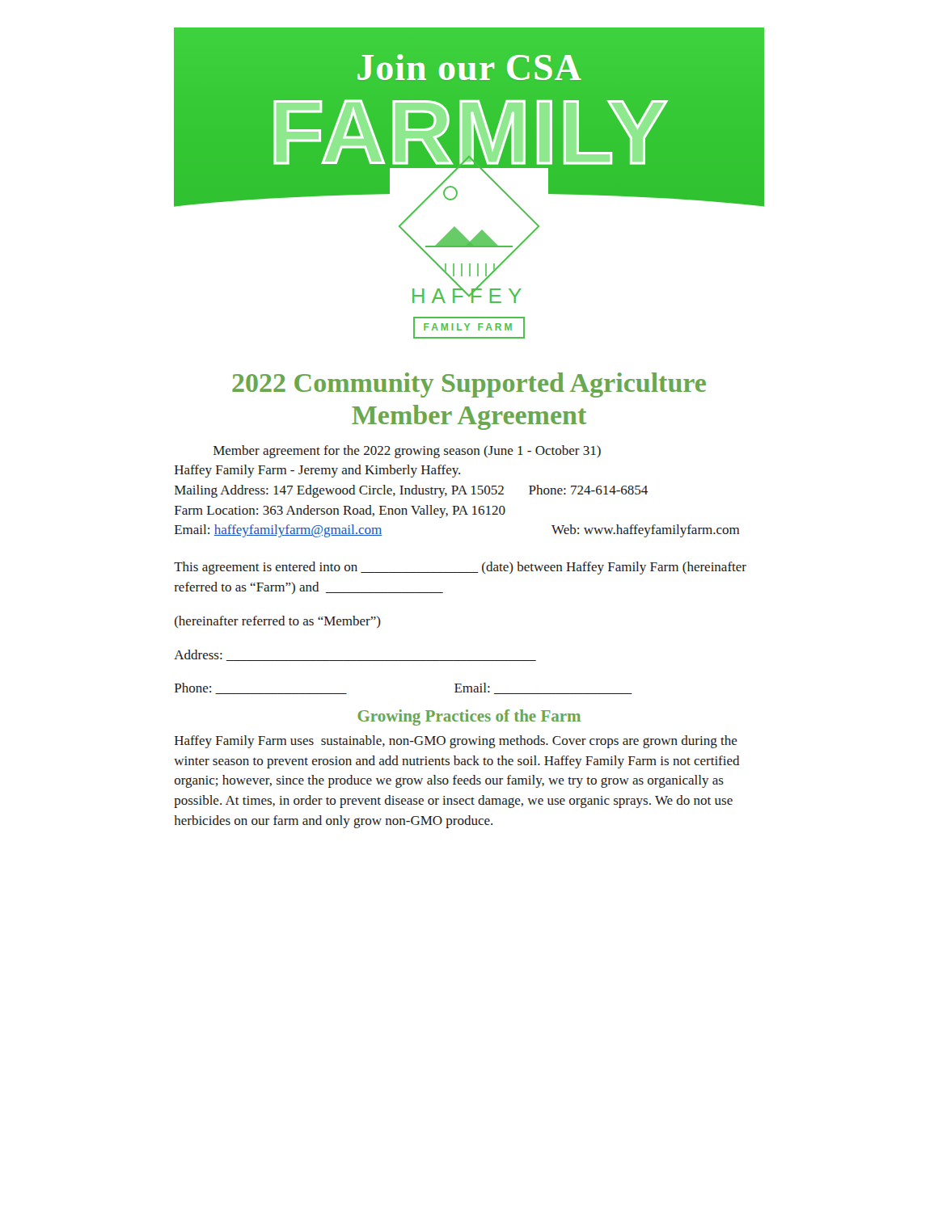Join our CSA
FARMILY
HAFFEY
FAMILY FARM
2022 Community Supported Agriculture
Member Agreement
Member agreement for the 2022 growing season (June 1 - October 31)
Haffey Family Farm - Jeremy and Kimberly Haffey.
Mailing Address: 147 Edgewood Circle, Industry, PA 15052 Phone: 724-614-6854
Farm Location: 363 Anderson Road, Enon Valley, PA 16120
Email: haffeyfamilyfarm@gmail.com Web: www.haffeyfamilyfarm.com
This agreement is entered into on _________________ (date) between Haffey Family Farm (hereinafter referred to as “Farm”) and _________________
(hereinafter referred to as “Member”)
Address: _____________________________________________
Phone: ___________________ Email: ____________________
Growing Practices of the Farm
Haffey Family Farm uses sustainable, non-GMO growing methods. Cover crops are grown during the winter season to prevent erosion and add nutrients back to the soil. Haffey Family Farm is not certified organic; however, since the produce we grow also feeds our family, we try to grow as organically as possible. At times, in order to prevent disease or insect damage, we use organic sprays. We do not use herbicides on our farm and only grow non-GMO produce.